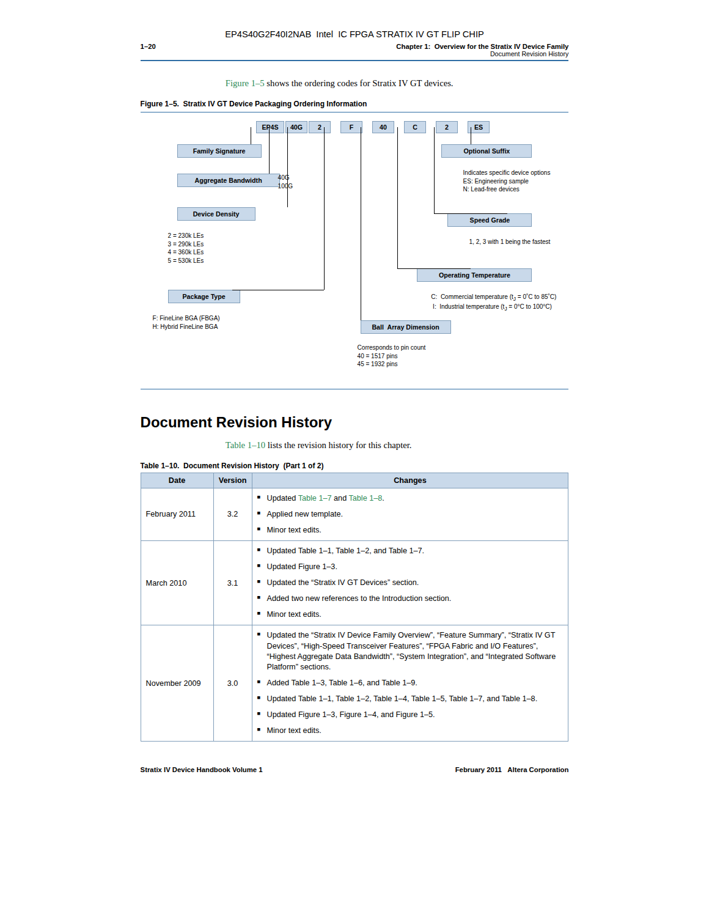EP4S40G2F40I2NAB Intel IC FPGA STRATIX IV GT FLIP CHIP
1–20
Chapter 1: Overview for the Stratix IV Device Family
Document Revision History
Figure 1–5 shows the ordering codes for Stratix IV GT devices.
Figure 1–5. Stratix IV GT Device Packaging Ordering Information
EP4S
40G
2
F
40
C
2
ES
Family Signature
Aggregate Bandwidth
40G
100G
Device Density
2 = 230k LEs
3 = 290k LEs
4 = 360k LEs
5 = 530k LEs
Package Type
F: FineLine BGA (FBGA)
H: Hybrid FineLine BGA
Ball Array Dimension
Corresponds to pin count
40 = 1517 pins
45 = 1932 pins
Optional Suffix
Indicates specific device options
ES: Engineering sample
N: Lead-free devices
Speed Grade
1, 2, 3 with 1 being the fastest
Operating Temperature
C: Commercial temperature (tJ = 0˚C to 85˚C)
I: Industrial temperature (tJ = 0°C to 100°C)
Document Revision History
Table 1–10 lists the revision history for this chapter.
Table 1–10. Document Revision History (Part 1 of 2)
| Date | Version | Changes |
| --- | --- | --- |
| February 2011 | 3.2 | Updated Table 1–7 and Table 1–8 . Applied new template. Minor text edits. |
| March 2010 | 3.1 | Updated Table 1–1, Table 1–2, and Table 1–7. Updated Figure 1–3. Updated the “Stratix IV GT Devices” section. Added two new references to the Introduction section. Minor text edits. |
| November 2009 | 3.0 | Updated the “Stratix IV Device Family Overview”, “Feature Summary”, “Stratix IV GT Devices”, “High-Speed Transceiver Features”, “FPGA Fabric and I/O Features”, “Highest Aggregate Data Bandwidth”, “System Integration”, and “Integrated Software Platform” sections. Added Table 1–3, Table 1–6, and Table 1–9. Updated Table 1–1, Table 1–2, Table 1–4, Table 1–5, Table 1–7, and Table 1–8. Updated Figure 1–3, Figure 1–4, and Figure 1–5. Minor text edits. |
Stratix IV Device Handbook Volume 1
February 2011 Altera Corporation